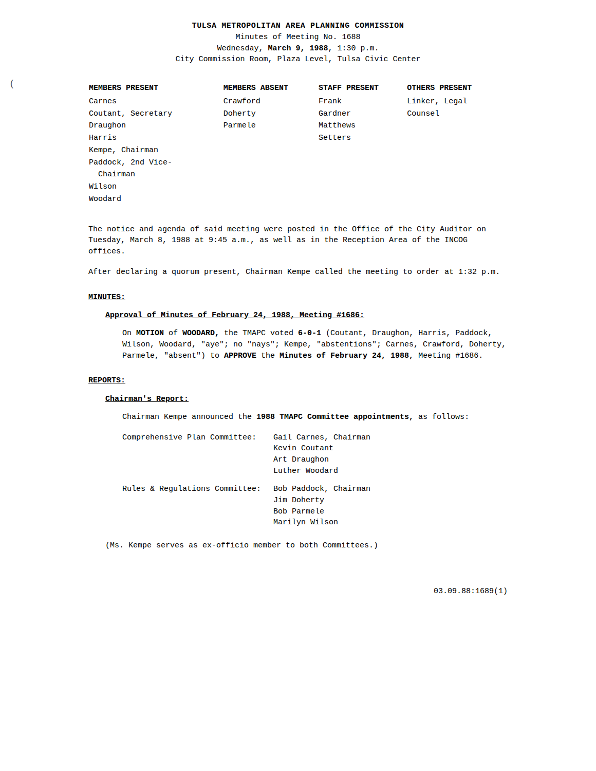(
TULSA METROPOLITAN AREA PLANNING COMMISSION Minutes of Meeting No. 1688 Wednesday, March 9, 1988, 1:30 p.m. City Commission Room, Plaza Level, Tulsa Civic Center
| MEMBERS PRESENT | MEMBERS ABSENT | STAFF PRESENT | OTHERS PRESENT |
| --- | --- | --- | --- |
| Carnes | Crawford | Frank | Linker, Legal |
| Coutant, Secretary | Doherty | Gardner | Counsel |
| Draughon | Parmele | Matthews | |
| Harris | | Setters | |
| Kempe, Chairman | | | |
| Paddock, 2nd Vice- | | | |
| Chairman | | | |
| Wilson | | | |
| Woodard | | | |
The notice and agenda of said meeting were posted in the Office of the City Auditor on Tuesday, March 8, 1988 at 9:45 a.m., as well as in the Reception Area of the INCOG offices.
After declaring a quorum present, Chairman Kempe called the meeting to order at 1:32 p.m.
MINUTES:
Approval of Minutes of February 24, 1988, Meeting #1686:
On MOTION of WOODARD, the TMAPC voted 6-0-1 (Coutant, Draughon, Harris, Paddock, Wilson, Woodard, "aye"; no "nays"; Kempe, "abstentions"; Carnes, Crawford, Doherty, Parmele, "absent") to APPROVE the Minutes of February 24, 1988, Meeting #1686.
REPORTS:
Chairman's Report:
Chairman Kempe announced the 1988 TMAPC Committee appointments, as follows:
| Comprehensive Plan Committee: | Gail Carnes, Chairman Kevin Coutant Art Draughon Luther Woodard |
| Rules & Regulations Committee: | Bob Paddock, Chairman Jim Doherty Bob Parmele Marilyn Wilson |
(Ms. Kempe serves as ex-officio member to both Committees.)
03.09.88:1689(1)